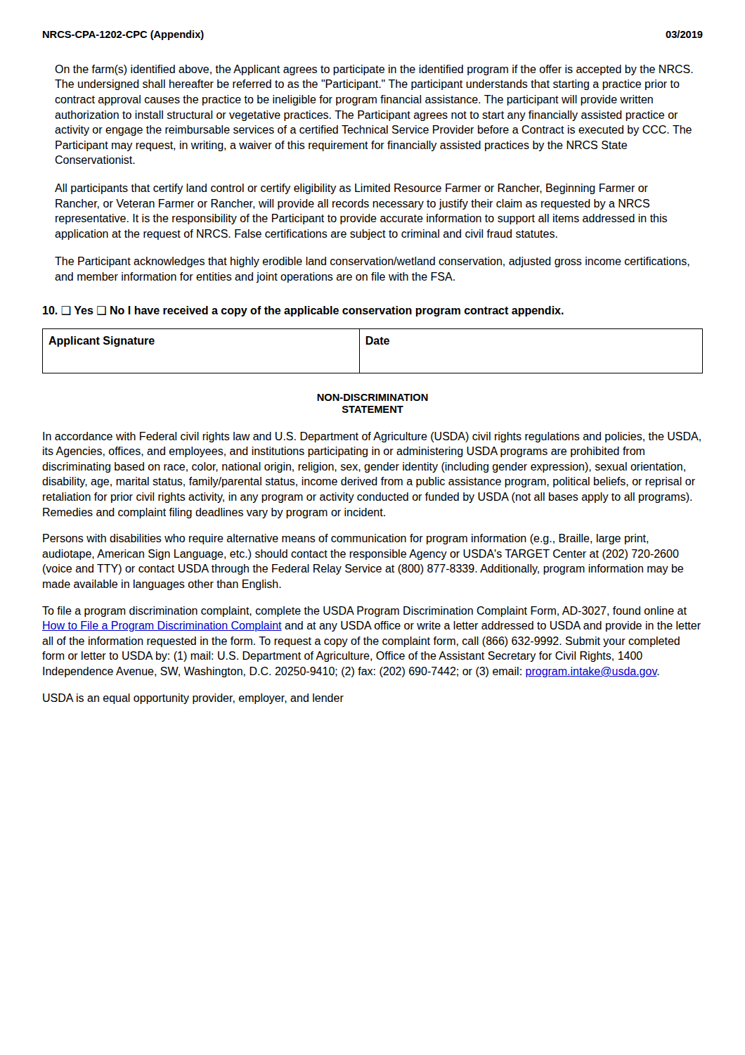NRCS-CPA-1202-CPC (Appendix) 03/2019
On the farm(s) identified above, the Applicant agrees to participate in the identified program if the offer is accepted by the NRCS. The undersigned shall hereafter be referred to as the "Participant." The participant understands that starting a practice prior to contract approval causes the practice to be ineligible for program financial assistance. The participant will provide written authorization to install structural or vegetative practices. The Participant agrees not to start any financially assisted practice or activity or engage the reimbursable services of a certified Technical Service Provider before a Contract is executed by CCC. The Participant may request, in writing, a waiver of this requirement for financially assisted practices by the NRCS State Conservationist.
All participants that certify land control or certify eligibility as Limited Resource Farmer or Rancher, Beginning Farmer or Rancher, or Veteran Farmer or Rancher, will provide all records necessary to justify their claim as requested by a NRCS representative. It is the responsibility of the Participant to provide accurate information to support all items addressed in this application at the request of NRCS. False certifications are subject to criminal and civil fraud statutes.
The Participant acknowledges that highly erodible land conservation/wetland conservation, adjusted gross income certifications, and member information for entities and joint operations are on file with the FSA.
10. ❑ Yes ❑ No I have received a copy of the applicable conservation program contract appendix.
| Applicant Signature | Date |
NON-DISCRIMINATION
STATEMENT
In accordance with Federal civil rights law and U.S. Department of Agriculture (USDA) civil rights regulations and policies, the USDA, its Agencies, offices, and employees, and institutions participating in or administering USDA programs are prohibited from discriminating based on race, color, national origin, religion, sex, gender identity (including gender expression), sexual orientation, disability, age, marital status, family/parental status, income derived from a public assistance program, political beliefs, or reprisal or retaliation for prior civil rights activity, in any program or activity conducted or funded by USDA (not all bases apply to all programs). Remedies and complaint filing deadlines vary by program or incident.
Persons with disabilities who require alternative means of communication for program information (e.g., Braille, large print, audiotape, American Sign Language, etc.) should contact the responsible Agency or USDA's TARGET Center at (202) 720-2600 (voice and TTY) or contact USDA through the Federal Relay Service at (800) 877-8339. Additionally, program information may be made available in languages other than English.
To file a program discrimination complaint, complete the USDA Program Discrimination Complaint Form, AD-3027, found online at How to File a Program Discrimination Complaint and at any USDA office or write a letter addressed to USDA and provide in the letter all of the information requested in the form. To request a copy of the complaint form, call (866) 632-9992. Submit your completed form or letter to USDA by: (1) mail: U.S. Department of Agriculture, Office of the Assistant Secretary for Civil Rights, 1400 Independence Avenue, SW, Washington, D.C. 20250-9410; (2) fax: (202) 690-7442; or (3) email: program.intake@usda.gov.
USDA is an equal opportunity provider, employer, and lender